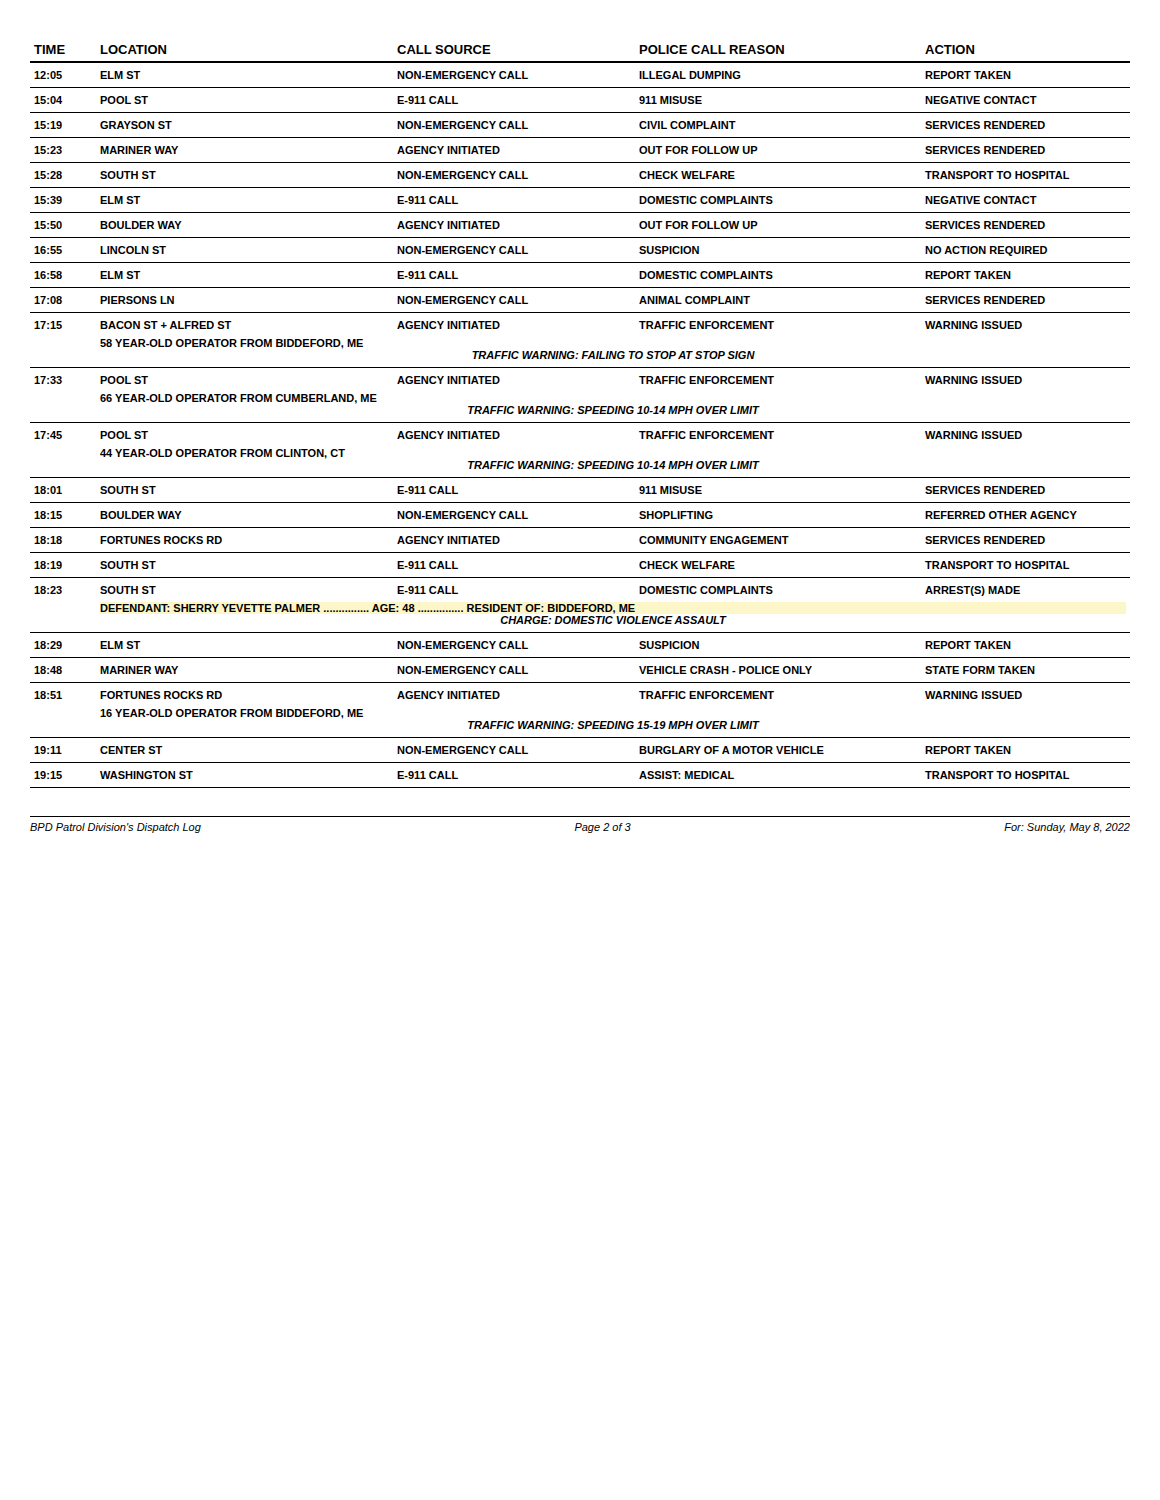| TIME | LOCATION | CALL SOURCE | POLICE CALL REASON | ACTION |
| --- | --- | --- | --- | --- |
| 12:05 | ELM ST | NON-EMERGENCY CALL | ILLEGAL DUMPING | REPORT TAKEN |
| 15:04 | POOL ST | E-911 CALL | 911 MISUSE | NEGATIVE CONTACT |
| 15:19 | GRAYSON ST | NON-EMERGENCY CALL | CIVIL COMPLAINT | SERVICES RENDERED |
| 15:23 | MARINER WAY | AGENCY INITIATED | OUT FOR FOLLOW UP | SERVICES RENDERED |
| 15:28 | SOUTH ST | NON-EMERGENCY CALL | CHECK WELFARE | TRANSPORT TO HOSPITAL |
| 15:39 | ELM ST | E-911 CALL | DOMESTIC COMPLAINTS | NEGATIVE CONTACT |
| 15:50 | BOULDER WAY | AGENCY INITIATED | OUT FOR FOLLOW UP | SERVICES RENDERED |
| 16:55 | LINCOLN ST | NON-EMERGENCY CALL | SUSPICION | NO ACTION REQUIRED |
| 16:58 | ELM ST | E-911 CALL | DOMESTIC COMPLAINTS | REPORT TAKEN |
| 17:08 | PIERSONS LN | NON-EMERGENCY CALL | ANIMAL COMPLAINT | SERVICES RENDERED |
| 17:15 | BACON ST + ALFRED ST | AGENCY INITIATED | TRAFFIC ENFORCEMENT | WARNING ISSUED |
| | 58 YEAR-OLD OPERATOR FROM BIDDEFORD, ME TRAFFIC WARNING: FAILING TO STOP AT STOP SIGN |
| 17:33 | POOL ST | AGENCY INITIATED | TRAFFIC ENFORCEMENT | WARNING ISSUED |
| | 66 YEAR-OLD OPERATOR FROM CUMBERLAND, ME TRAFFIC WARNING: SPEEDING 10-14 MPH OVER LIMIT |
| 17:45 | POOL ST | AGENCY INITIATED | TRAFFIC ENFORCEMENT | WARNING ISSUED |
| | 44 YEAR-OLD OPERATOR FROM CLINTON, CT TRAFFIC WARNING: SPEEDING 10-14 MPH OVER LIMIT |
| 18:01 | SOUTH ST | E-911 CALL | 911 MISUSE | SERVICES RENDERED |
| 18:15 | BOULDER WAY | NON-EMERGENCY CALL | SHOPLIFTING | REFERRED OTHER AGENCY |
| 18:18 | FORTUNES ROCKS RD | AGENCY INITIATED | COMMUNITY ENGAGEMENT | SERVICES RENDERED |
| 18:19 | SOUTH ST | E-911 CALL | CHECK WELFARE | TRANSPORT TO HOSPITAL |
| 18:23 | SOUTH ST | E-911 CALL | DOMESTIC COMPLAINTS | ARREST(S) MADE |
| | DEFENDANT: SHERRY YEVETTE PALMER ............... AGE: 48 ............... RESIDENT OF: BIDDEFORD, ME CHARGE: DOMESTIC VIOLENCE ASSAULT |
| 18:29 | ELM ST | NON-EMERGENCY CALL | SUSPICION | REPORT TAKEN |
| 18:48 | MARINER WAY | NON-EMERGENCY CALL | VEHICLE CRASH - POLICE ONLY | STATE FORM TAKEN |
| 18:51 | FORTUNES ROCKS RD | AGENCY INITIATED | TRAFFIC ENFORCEMENT | WARNING ISSUED |
| | 16 YEAR-OLD OPERATOR FROM BIDDEFORD, ME TRAFFIC WARNING: SPEEDING 15-19 MPH OVER LIMIT |
| 19:11 | CENTER ST | NON-EMERGENCY CALL | BURGLARY OF A MOTOR VEHICLE | REPORT TAKEN |
| 19:15 | WASHINGTON ST | E-911 CALL | ASSIST: MEDICAL | TRANSPORT TO HOSPITAL |
BPD Patrol Division's Dispatch Log
Page 2 of 3
For: Sunday, May 8, 2022